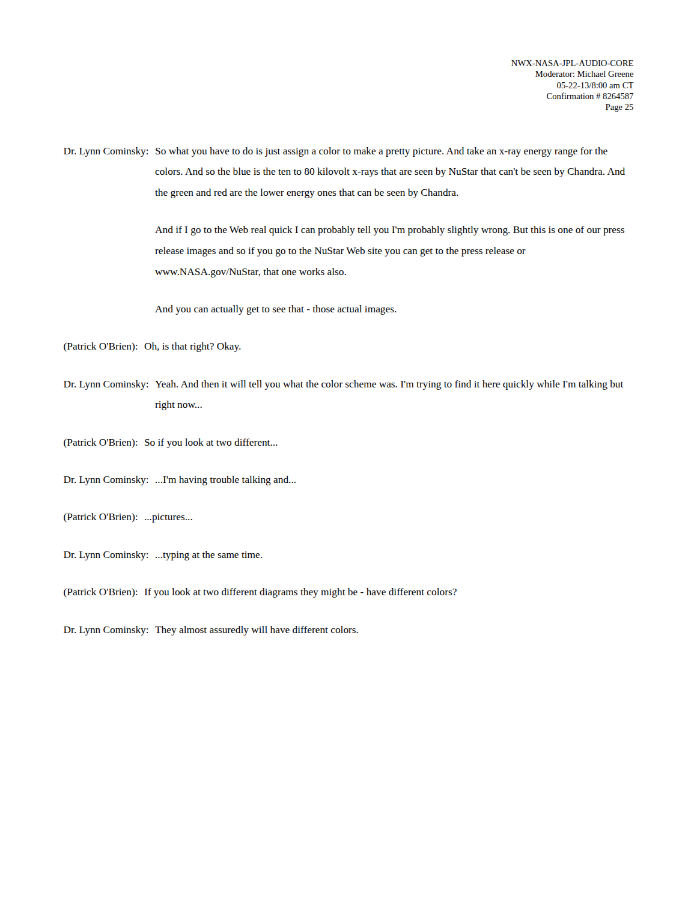NWX-NASA-JPL-AUDIO-CORE
Moderator: Michael Greene
05-22-13/8:00 am CT
Confirmation # 8264587
Page 25
Dr. Lynn Cominsky:
So what you have to do is just assign a color to make a pretty picture. And take an x-ray energy range for the colors. And so the blue is the ten to 80 kilovolt x-rays that are seen by NuStar that can't be seen by Chandra. And the green and red are the lower energy ones that can be seen by Chandra.
And if I go to the Web real quick I can probably tell you I'm probably slightly wrong. But this is one of our press release images and so if you go to the NuStar Web site you can get to the press release or www.NASA.gov/NuStar, that one works also.
And you can actually get to see that - those actual images.
(Patrick O'Brien):
Oh, is that right? Okay.
Dr. Lynn Cominsky:
Yeah. And then it will tell you what the color scheme was. I'm trying to find it here quickly while I'm talking but right now...
(Patrick O'Brien):
So if you look at two different...
Dr. Lynn Cominsky:
...I'm having trouble talking and...
(Patrick O'Brien):
...pictures...
Dr. Lynn Cominsky:
...typing at the same time.
(Patrick O'Brien):
If you look at two different diagrams they might be - have different colors?
Dr. Lynn Cominsky:
They almost assuredly will have different colors.